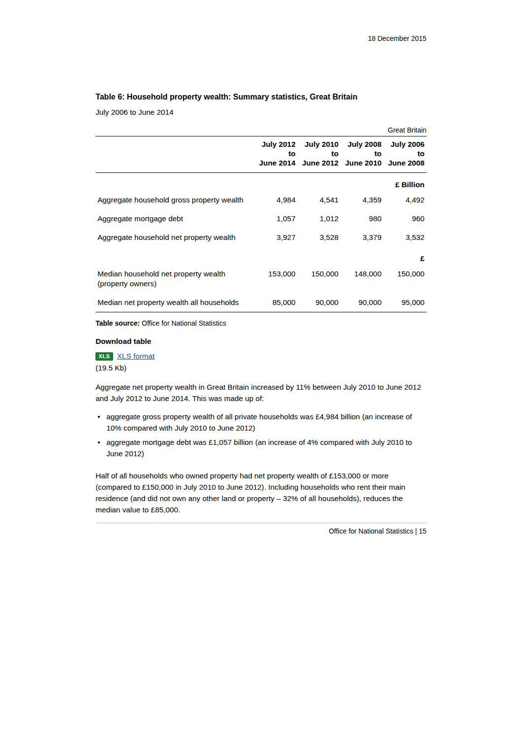18 December 2015
Table 6: Household property wealth: Summary statistics, Great Britain
July 2006 to June 2014
Great Britain
| | July 2012 to June 2014 | July 2010 to June 2012 | July 2008 to June 2010 | July 2006 to June 2008 |
| --- | --- | --- | --- | --- |
| | | | | £ Billion |
| Aggregate household gross property wealth | 4,984 | 4,541 | 4,359 | 4,492 |
| Aggregate mortgage debt | 1,057 | 1,012 | 980 | 960 |
| Aggregate household net property wealth | 3,927 | 3,528 | 3,379 | 3,532 |
| | | | | £ |
| Median household net property wealth (property owners) | 153,000 | 150,000 | 148,000 | 150,000 |
| Median net property wealth all households | 85,000 | 90,000 | 90,000 | 95,000 |
Table source: Office for National Statistics
Download table
XLS XLS format
(19.5 Kb)
Aggregate net property wealth in Great Britain increased by 11% between July 2010 to June 2012 and July 2012 to June 2014. This was made up of:
aggregate gross property wealth of all private households was £4,984 billion (an increase of 10% compared with July 2010 to June 2012)
aggregate mortgage debt was £1,057 billion (an increase of 4% compared with July 2010 to June 2012)
Half of all households who owned property had net property wealth of £153,000 or more (compared to £150,000 in July 2010 to June 2012). Including households who rent their main residence (and did not own any other land or property – 32% of all households), reduces the median value to £85,000.
Office for National Statistics | 15